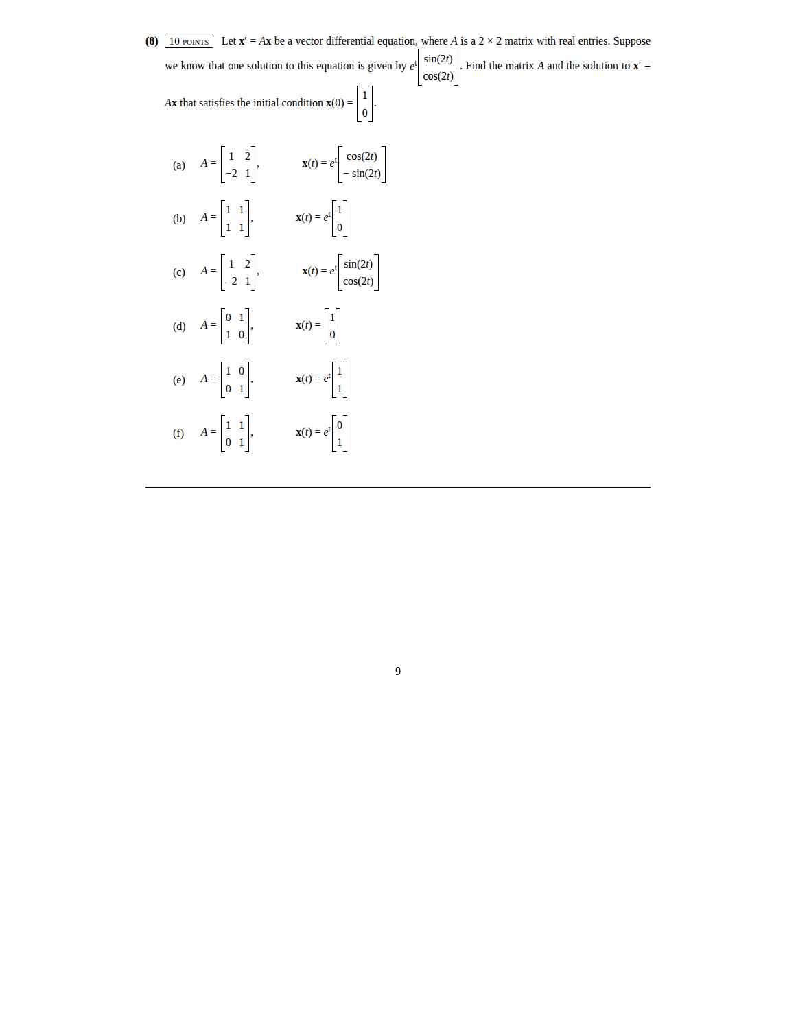(8)
10 points Let x′ = Ax be a vector differential equation, where A is a 2 × 2 matrix with real entries. Suppose we know that one solution to this equation is given by etsin(2t) cos(2t). Find the matrix A and the solution to x′ = Ax that satisfies the initial condition x(0) = 10.
(a) A = 12−21, x(t) = etcos(2t)− sin(2t)
(b) A = 1111, x(t) = et 10
(c) A = 12−21, x(t) = etsin(2t) cos(2t)
(d) A = 0110, x(t) = 10
(e) A = 1001, x(t) = et 11
(f) A = 1101, x(t) = et 01
9